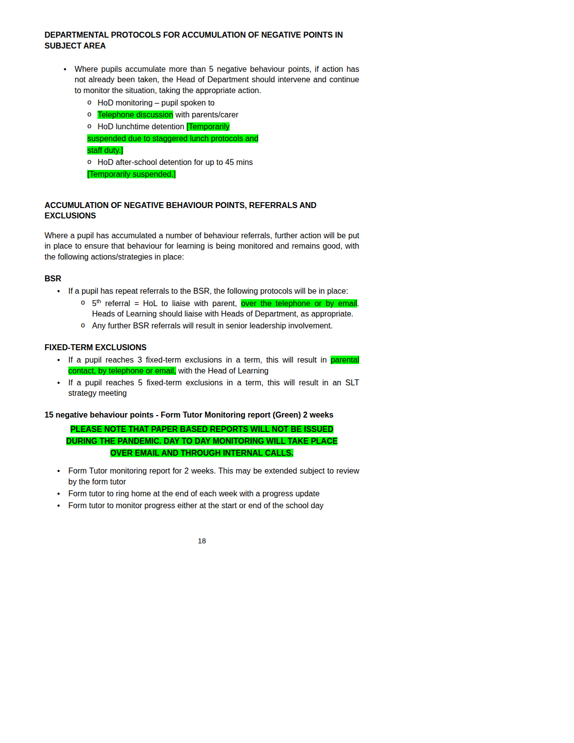DEPARTMENTAL PROTOCOLS FOR ACCUMULATION OF NEGATIVE POINTS IN SUBJECT AREA
Where pupils accumulate more than 5 negative behaviour points, if action has not already been taken, the Head of Department should intervene and continue to monitor the situation, taking the appropriate action.
HoD monitoring – pupil spoken to
Telephone discussion with parents/carer
HoD lunchtime detention [Temporarily
suspended due to staggered lunch protocols and
staff duty.]
HoD after-school detention for up to 45 mins
[Temporarily suspended.]
ACCUMULATION OF NEGATIVE BEHAVIOUR POINTS, REFERRALS AND EXCLUSIONS
Where a pupil has accumulated a number of behaviour referrals, further action will be put in place to ensure that behaviour for learning is being monitored and remains good, with the following actions/strategies in place:
BSR
If a pupil has repeat referrals to the BSR, the following protocols will be in place:
5th referral = HoL to liaise with parent, over the telephone or by email. Heads of Learning should liaise with Heads of Department, as appropriate.
Any further BSR referrals will result in senior leadership involvement.
FIXED-TERM EXCLUSIONS
If a pupil reaches 3 fixed-term exclusions in a term, this will result in parental contact, by telephone or email, with the Head of Learning
If a pupil reaches 5 fixed-term exclusions in a term, this will result in an SLT strategy meeting
15 negative behaviour points - Form Tutor Monitoring report (Green) 2 weeks
PLEASE NOTE THAT PAPER BASED REPORTS WILL NOT BE ISSUED
DURING THE PANDEMIC. DAY TO DAY MONITORING WILL TAKE PLACE
OVER EMAIL AND THROUGH INTERNAL CALLS.
Form Tutor monitoring report for 2 weeks. This may be extended subject to review by the form tutor
Form tutor to ring home at the end of each week with a progress update
Form tutor to monitor progress either at the start or end of the school day
18